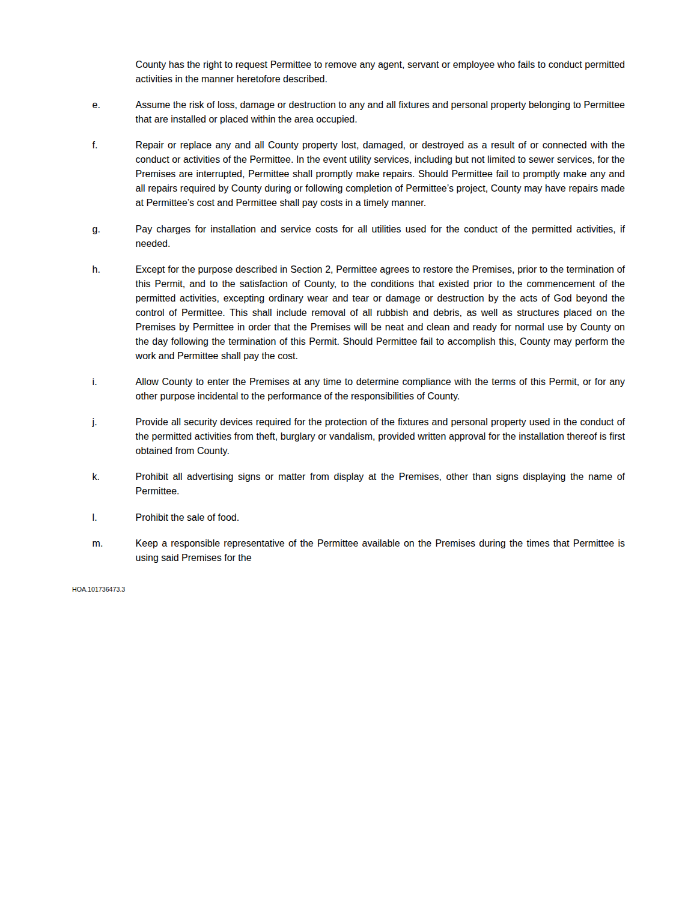County has the right to request Permittee to remove any agent, servant or employee who fails to conduct permitted activities in the manner heretofore described.
e.
Assume the risk of loss, damage or destruction to any and all fixtures and personal property belonging to Permittee that are installed or placed within the area occupied.
f.
Repair or replace any and all County property lost, damaged, or destroyed as a result of or connected with the conduct or activities of the Permittee. In the event utility services, including but not limited to sewer services, for the Premises are interrupted, Permittee shall promptly make repairs. Should Permittee fail to promptly make any and all repairs required by County during or following completion of Permittee’s project, County may have repairs made at Permittee’s cost and Permittee shall pay costs in a timely manner.
g.
Pay charges for installation and service costs for all utilities used for the conduct of the permitted activities, if needed.
h.
Except for the purpose described in Section 2, Permittee agrees to restore the Premises, prior to the termination of this Permit, and to the satisfaction of County, to the conditions that existed prior to the commencement of the permitted activities, excepting ordinary wear and tear or damage or destruction by the acts of God beyond the control of Permittee. This shall include removal of all rubbish and debris, as well as structures placed on the Premises by Permittee in order that the Premises will be neat and clean and ready for normal use by County on the day following the termination of this Permit. Should Permittee fail to accomplish this, County may perform the work and Permittee shall pay the cost.
i.
Allow County to enter the Premises at any time to determine compliance with the terms of this Permit, or for any other purpose incidental to the performance of the responsibilities of County.
j.
Provide all security devices required for the protection of the fixtures and personal property used in the conduct of the permitted activities from theft, burglary or vandalism, provided written approval for the installation thereof is first obtained from County.
k.
Prohibit all advertising signs or matter from display at the Premises, other than signs displaying the name of Permittee.
l.
Prohibit the sale of food.
m.
Keep a responsible representative of the Permittee available on the Premises during the times that Permittee is using said Premises for the
HOA.101736473.3